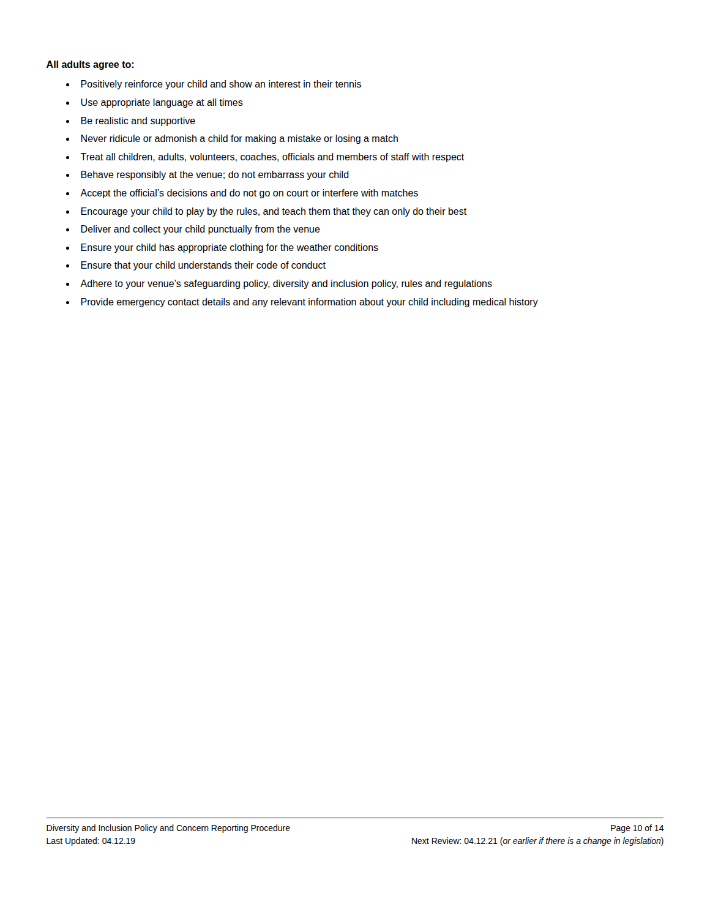All adults agree to:
Positively reinforce your child and show an interest in their tennis
Use appropriate language at all times
Be realistic and supportive
Never ridicule or admonish a child for making a mistake or losing a match
Treat all children, adults, volunteers, coaches, officials and members of staff with respect
Behave responsibly at the venue; do not embarrass your child
Accept the official’s decisions and do not go on court or interfere with matches
Encourage your child to play by the rules, and teach them that they can only do their best
Deliver and collect your child punctually from the venue
Ensure your child has appropriate clothing for the weather conditions
Ensure that your child understands their code of conduct
Adhere to your venue’s safeguarding policy, diversity and inclusion policy, rules and regulations
Provide emergency contact details and any relevant information about your child including medical history
Diversity and Inclusion Policy and Concern Reporting Procedure Page 10 of 14
Last Updated: 04.12.19 Next Review: 04.12.21 (or earlier if there is a change in legislation)